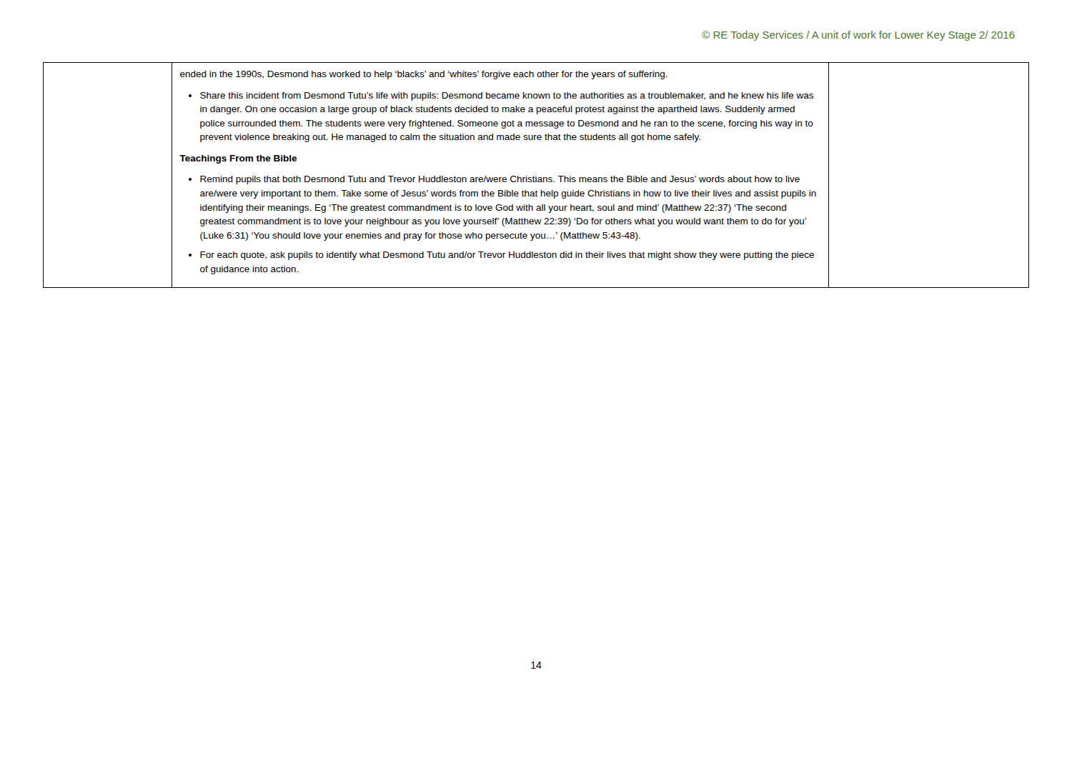© RE Today Services / A unit of work for Lower Key Stage 2/ 2016
| | ended in the 1990s, Desmond has worked to help ‘blacks’ and ‘whites’ forgive each other for the years of suffering. Share this incident from Desmond Tutu’s life with pupils: Desmond became known to the authorities as a troublemaker, and he knew his life was in danger. On one occasion a large group of black students decided to make a peaceful protest against the apartheid laws. Suddenly armed police surrounded them. The students were very frightened. Someone got a message to Desmond and he ran to the scene, forcing his way in to prevent violence breaking out. He managed to calm the situation and made sure that the students all got home safely. Teachings From the Bible Remind pupils that both Desmond Tutu and Trevor Huddleston are/were Christians. This means the Bible and Jesus’ words about how to live are/were very important to them. Take some of Jesus’ words from the Bible that help guide Christians in how to live their lives and assist pupils in identifying their meanings. Eg ‘The greatest commandment is to love God with all your heart, soul and mind’ (Matthew 22:37) ‘The second greatest commandment is to love your neighbour as you love yourself’ (Matthew 22:39) ‘Do for others what you would want them to do for you’ (Luke 6:31) ‘You should love your enemies and pray for those who persecute you…’ (Matthew 5:43-48). For each quote, ask pupils to identify what Desmond Tutu and/or Trevor Huddleston did in their lives that might show they were putting the piece of guidance into action. | |
14